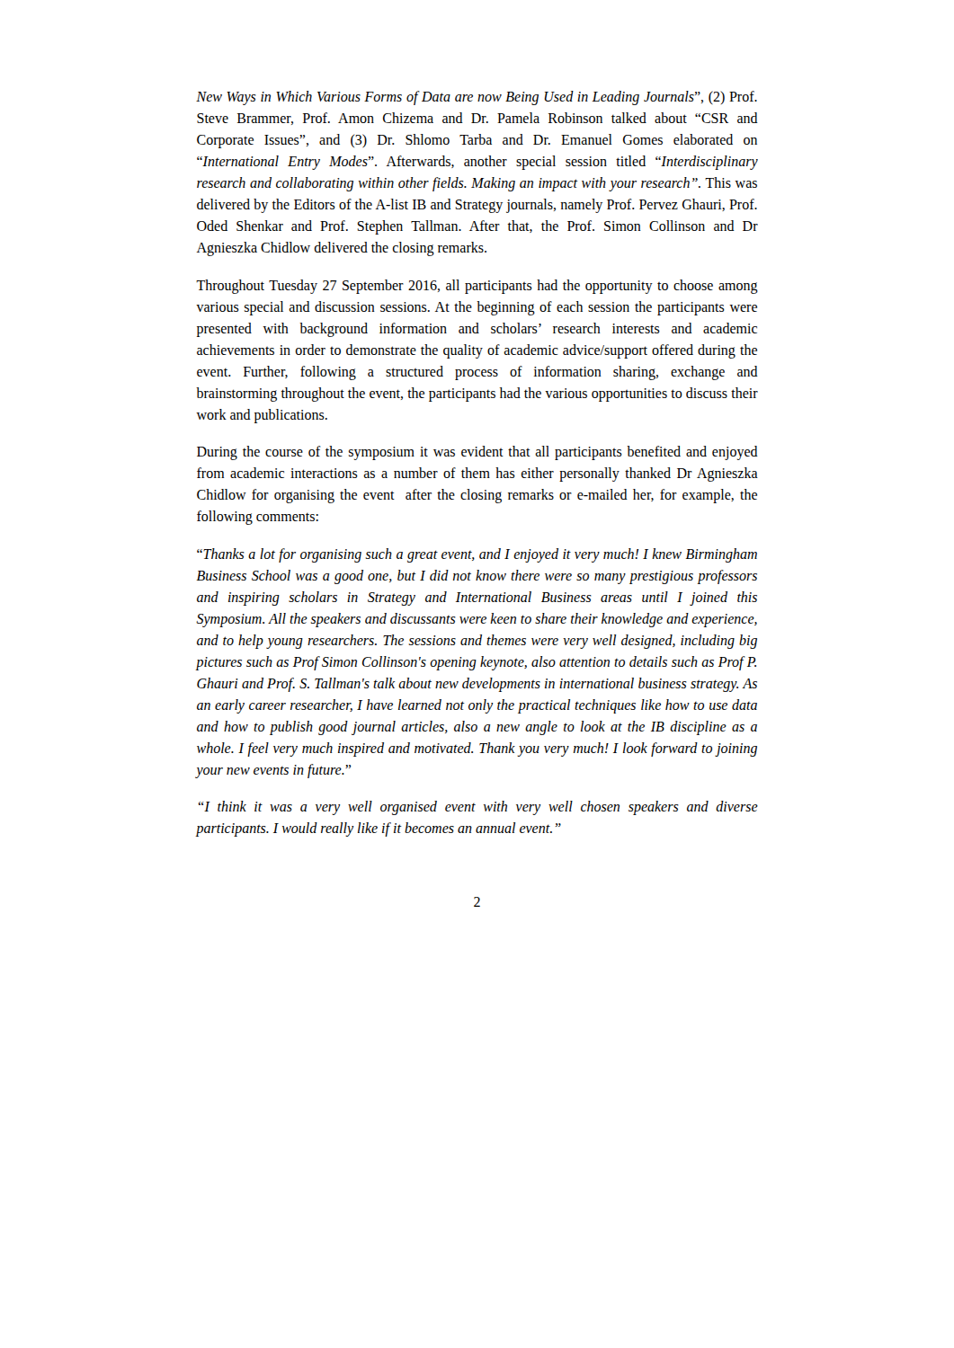New Ways in Which Various Forms of Data are now Being Used in Leading Journals”, (2) Prof. Steve Brammer, Prof. Amon Chizema and Dr. Pamela Robinson talked about “CSR and Corporate Issues”, and (3) Dr. Shlomo Tarba and Dr. Emanuel Gomes elaborated on “International Entry Modes”. Afterwards, another special session titled “Interdisciplinary research and collaborating within other fields. Making an impact with your research”. This was delivered by the Editors of the A-list IB and Strategy journals, namely Prof. Pervez Ghauri, Prof. Oded Shenkar and Prof. Stephen Tallman. After that, the Prof. Simon Collinson and Dr Agnieszka Chidlow delivered the closing remarks.
Throughout Tuesday 27 September 2016, all participants had the opportunity to choose among various special and discussion sessions. At the beginning of each session the participants were presented with background information and scholars’ research interests and academic achievements in order to demonstrate the quality of academic advice/support offered during the event. Further, following a structured process of information sharing, exchange and brainstorming throughout the event, the participants had the various opportunities to discuss their work and publications.
During the course of the symposium it was evident that all participants benefited and enjoyed from academic interactions as a number of them has either personally thanked Dr Agnieszka Chidlow for organising the event after the closing remarks or e-mailed her, for example, the following comments:
“Thanks a lot for organising such a great event, and I enjoyed it very much! I knew Birmingham Business School was a good one, but I did not know there were so many prestigious professors and inspiring scholars in Strategy and International Business areas until I joined this Symposium. All the speakers and discussants were keen to share their knowledge and experience, and to help young researchers. The sessions and themes were very well designed, including big pictures such as Prof Simon Collinson's opening keynote, also attention to details such as Prof P. Ghauri and Prof. S. Tallman's talk about new developments in international business strategy. As an early career researcher, I have learned not only the practical techniques like how to use data and how to publish good journal articles, also a new angle to look at the IB discipline as a whole. I feel very much inspired and motivated. Thank you very much! I look forward to joining your new events in future.”
“I think it was a very well organised event with very well chosen speakers and diverse participants. I would really like if it becomes an annual event.”
2